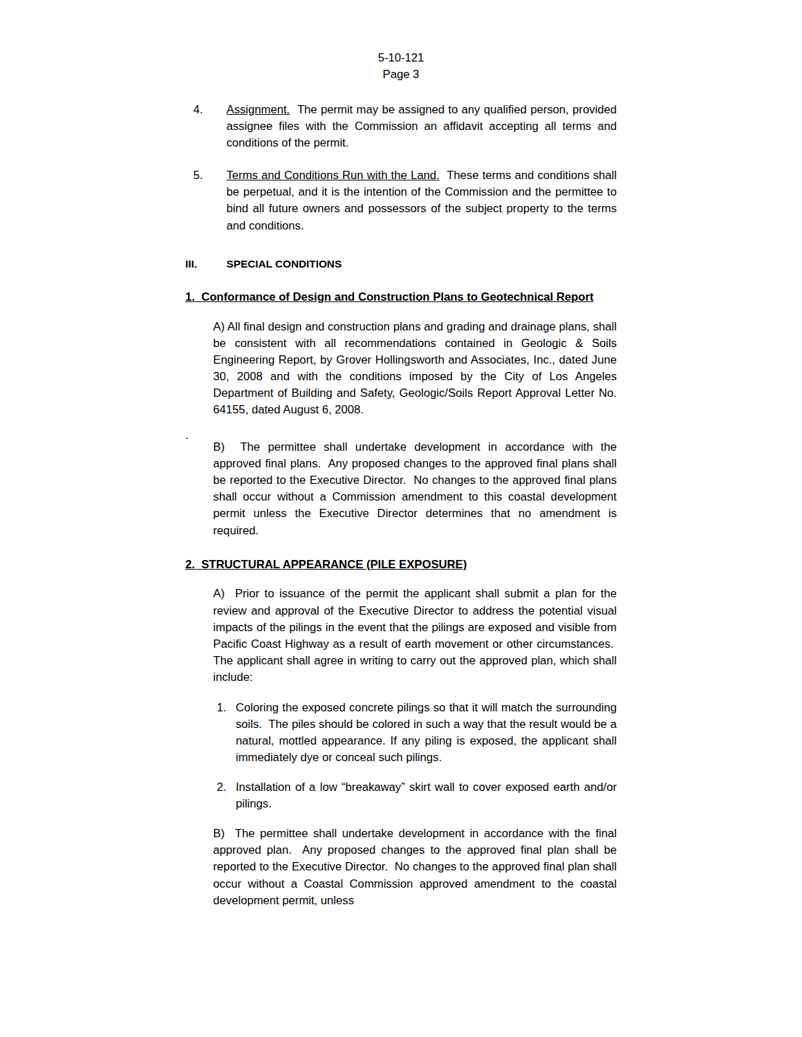5-10-121
Page 3
4. Assignment. The permit may be assigned to any qualified person, provided assignee files with the Commission an affidavit accepting all terms and conditions of the permit.
5. Terms and Conditions Run with the Land. These terms and conditions shall be perpetual, and it is the intention of the Commission and the permittee to bind all future owners and possessors of the subject property to the terms and conditions.
III. SPECIAL CONDITIONS
1. Conformance of Design and Construction Plans to Geotechnical Report
A) All final design and construction plans and grading and drainage plans, shall be consistent with all recommendations contained in Geologic & Soils Engineering Report, by Grover Hollingsworth and Associates, Inc., dated June 30, 2008 and with the conditions imposed by the City of Los Angeles Department of Building and Safety, Geologic/Soils Report Approval Letter No. 64155, dated August 6, 2008.
.
B) The permittee shall undertake development in accordance with the approved final plans. Any proposed changes to the approved final plans shall be reported to the Executive Director. No changes to the approved final plans shall occur without a Commission amendment to this coastal development permit unless the Executive Director determines that no amendment is required.
2. STRUCTURAL APPEARANCE (PILE EXPOSURE)
A) Prior to issuance of the permit the applicant shall submit a plan for the review and approval of the Executive Director to address the potential visual impacts of the pilings in the event that the pilings are exposed and visible from Pacific Coast Highway as a result of earth movement or other circumstances. The applicant shall agree in writing to carry out the approved plan, which shall include:
1. Coloring the exposed concrete pilings so that it will match the surrounding soils. The piles should be colored in such a way that the result would be a natural, mottled appearance. If any piling is exposed, the applicant shall immediately dye or conceal such pilings.
2. Installation of a low “breakaway” skirt wall to cover exposed earth and/or pilings.
B) The permittee shall undertake development in accordance with the final approved plan. Any proposed changes to the approved final plan shall be reported to the Executive Director. No changes to the approved final plan shall occur without a Coastal Commission approved amendment to the coastal development permit, unless